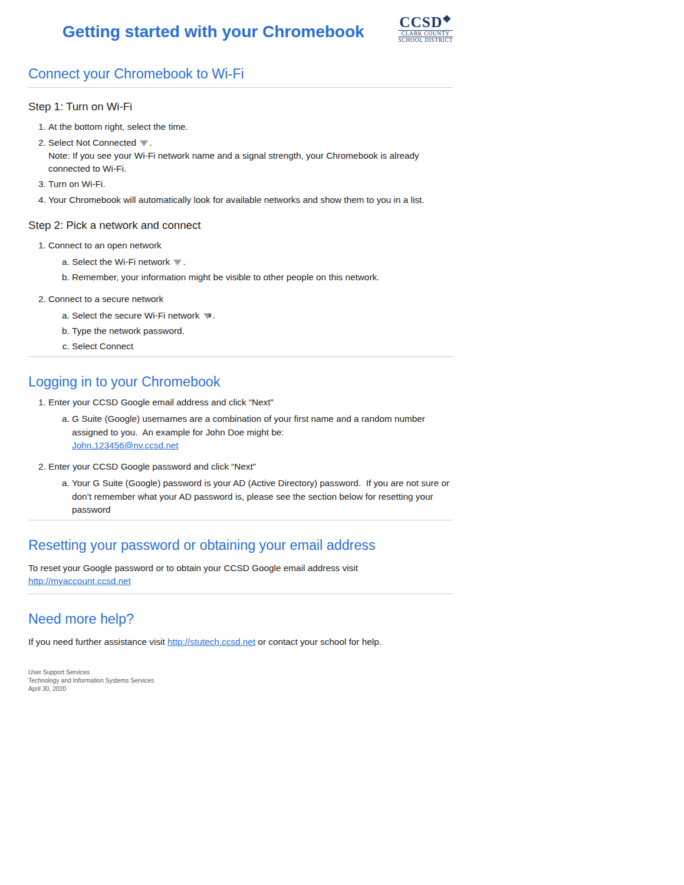CCSD❖
CLARK COUNTY SCHOOL DISTRICT
Getting started with your Chromebook
Connect your Chromebook to Wi-Fi
Step 1: Turn on Wi-Fi
At the bottom right, select the time.
Select Not Connected . Note: If you see your Wi-Fi network name and a signal strength, your Chromebook is already connected to Wi-Fi.
Turn on Wi-Fi.
Your Chromebook will automatically look for available networks and show them to you in a list.
Step 2: Pick a network and connect
Connect to an open network
Select the Wi-Fi network .
Remember, your information might be visible to other people on this network.
Connect to a secure network
Select the secure Wi-Fi network .
Type the network password.
Select Connect
Logging in to your Chromebook
Enter your CCSD Google email address and click “Next”
G Suite (Google) usernames are a combination of your first name and a random number assigned to you. An example for John Doe might be:
John.123456@nv.ccsd.net
Enter your CCSD Google password and click “Next”
Your G Suite (Google) password is your AD (Active Directory) password. If you are not sure or don’t remember what your AD password is, please see the section below for resetting your password
Resetting your password or obtaining your email address
To reset your Google password or to obtain your CCSD Google email address visit
http://myaccount.ccsd.net
Need more help?
If you need further assistance visit http://stutech.ccsd.net or contact your school for help.
User Support Services
Technology and Information Systems Services
April 30, 2020